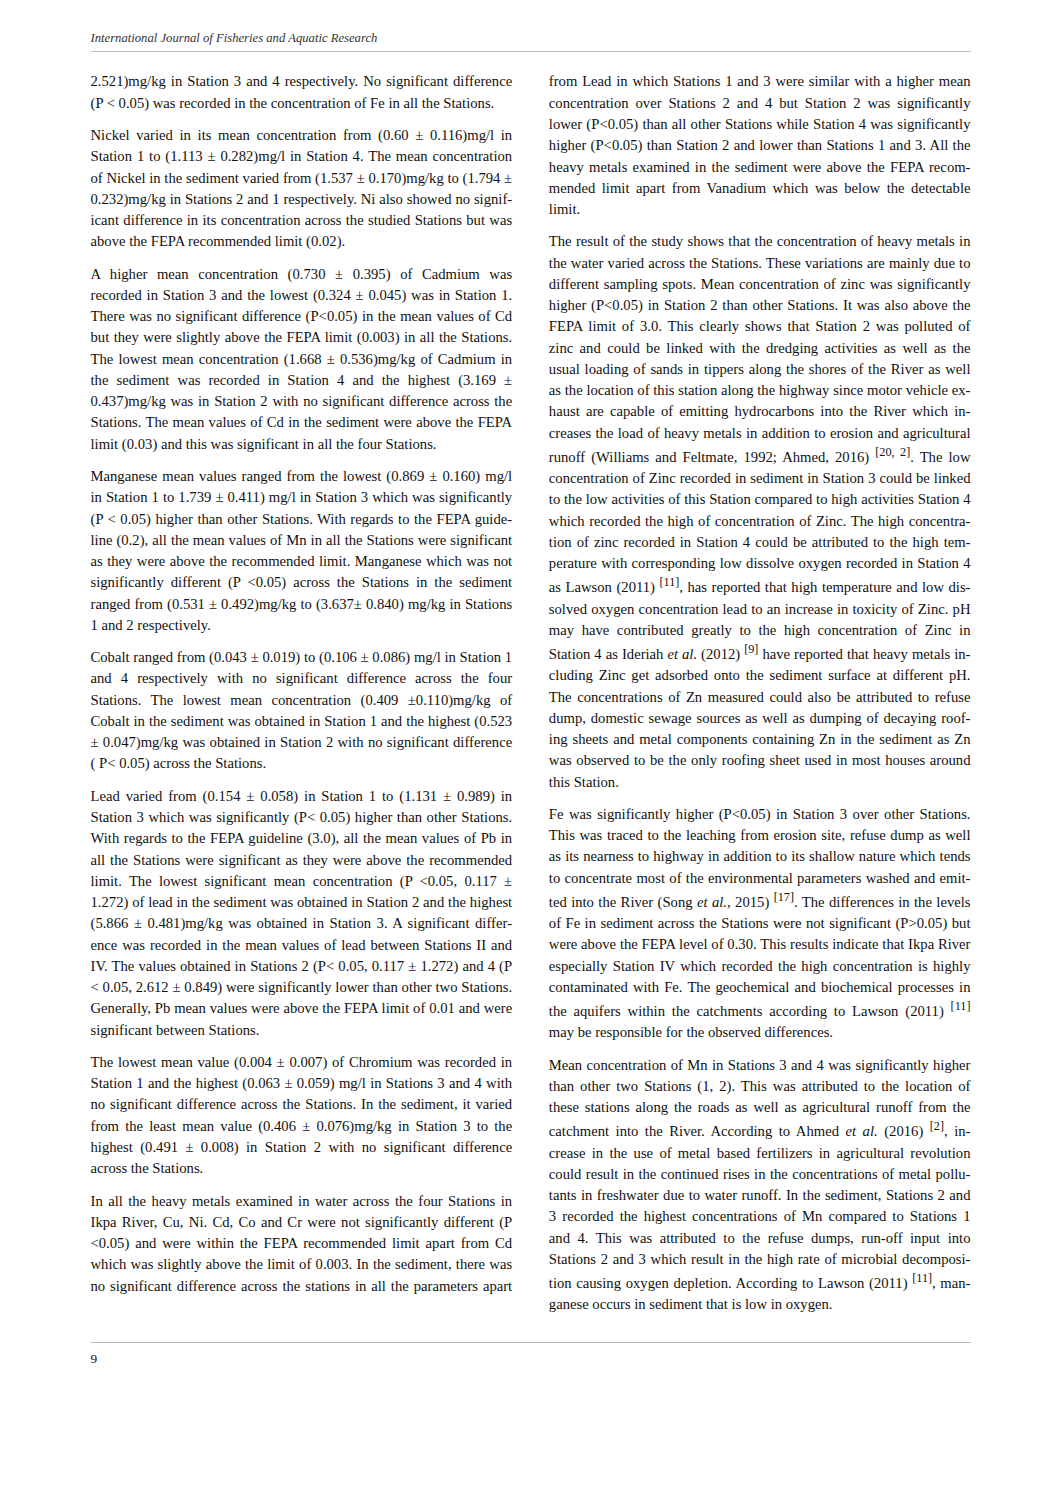International Journal of Fisheries and Aquatic Research
2.521)mg/kg in Station 3 and 4 respectively. No significant difference (P < 0.05) was recorded in the concentration of Fe in all the Stations.
Nickel varied in its mean concentration from (0.60 ± 0.116)mg/l in Station 1 to (1.113 ± 0.282)mg/l in Station 4. The mean concentration of Nickel in the sediment varied from (1.537 ± 0.170)mg/kg to (1.794 ± 0.232)mg/kg in Stations 2 and 1 respectively. Ni also showed no significant difference in its concentration across the studied Stations but was above the FEPA recommended limit (0.02).
A higher mean concentration (0.730 ± 0.395) of Cadmium was recorded in Station 3 and the lowest (0.324 ± 0.045) was in Station 1. There was no significant difference (P<0.05) in the mean values of Cd but they were slightly above the FEPA limit (0.003) in all the Stations. The lowest mean concentration (1.668 ± 0.536)mg/kg of Cadmium in the sediment was recorded in Station 4 and the highest (3.169 ± 0.437)mg/kg was in Station 2 with no significant difference across the Stations. The mean values of Cd in the sediment were above the FEPA limit (0.03) and this was significant in all the four Stations.
Manganese mean values ranged from the lowest (0.869 ± 0.160) mg/l in Station 1 to 1.739 ± 0.411) mg/l in Station 3 which was significantly (P < 0.05) higher than other Stations. With regards to the FEPA guideline (0.2), all the mean values of Mn in all the Stations were significant as they were above the recommended limit. Manganese which was not significantly different (P <0.05) across the Stations in the sediment ranged from (0.531 ± 0.492)mg/kg to (3.637± 0.840) mg/kg in Stations 1 and 2 respectively.
Cobalt ranged from (0.043 ± 0.019) to (0.106 ± 0.086) mg/l in Station 1 and 4 respectively with no significant difference across the four Stations. The lowest mean concentration (0.409 ±0.110)mg/kg of Cobalt in the sediment was obtained in Station 1 and the highest (0.523 ± 0.047)mg/kg was obtained in Station 2 with no significant difference ( P< 0.05) across the Stations.
Lead varied from (0.154 ± 0.058) in Station 1 to (1.131 ± 0.989) in Station 3 which was significantly (P< 0.05) higher than other Stations. With regards to the FEPA guideline (3.0), all the mean values of Pb in all the Stations were significant as they were above the recommended limit. The lowest significant mean concentration (P <0.05, 0.117 ± 1.272) of lead in the sediment was obtained in Station 2 and the highest (5.866 ± 0.481)mg/kg was obtained in Station 3. A significant difference was recorded in the mean values of lead between Stations II and IV. The values obtained in Stations 2 (P< 0.05, 0.117 ± 1.272) and 4 (P < 0.05, 2.612 ± 0.849) were significantly lower than other two Stations. Generally, Pb mean values were above the FEPA limit of 0.01 and were significant between Stations.
The lowest mean value (0.004 ± 0.007) of Chromium was recorded in Station 1 and the highest (0.063 ± 0.059) mg/l in Stations 3 and 4 with no significant difference across the Stations. In the sediment, it varied from the least mean value (0.406 ± 0.076)mg/kg in Station 3 to the highest (0.491 ± 0.008) in Station 2 with no significant difference across the Stations.
In all the heavy metals examined in water across the four Stations in Ikpa River, Cu, Ni. Cd, Co and Cr were not significantly different (P <0.05) and were within the FEPA recommended limit apart from Cd which was slightly above the limit of 0.003. In the sediment, there was no significant difference across the stations in all the parameters apart from Lead in which Stations 1 and 3 were similar with a higher mean concentration over Stations 2 and 4 but Station 2 was significantly lower (P<0.05) than all other Stations while Station 4 was significantly higher (P<0.05) than Station 2 and lower than Stations 1 and 3. All the heavy metals examined in the sediment were above the FEPA recommended limit apart from Vanadium which was below the detectable limit.
The result of the study shows that the concentration of heavy metals in the water varied across the Stations. These variations are mainly due to different sampling spots. Mean concentration of zinc was significantly higher (P<0.05) in Station 2 than other Stations. It was also above the FEPA limit of 3.0. This clearly shows that Station 2 was polluted of zinc and could be linked with the dredging activities as well as the usual loading of sands in tippers along the shores of the River as well as the location of this station along the highway since motor vehicle exhaust are capable of emitting hydrocarbons into the River which increases the load of heavy metals in addition to erosion and agricultural runoff (Williams and Feltmate, 1992; Ahmed, 2016) [20, 2]. The low concentration of Zinc recorded in sediment in Station 3 could be linked to the low activities of this Station compared to high activities Station 4 which recorded the high of concentration of Zinc. The high concentration of zinc recorded in Station 4 could be attributed to the high temperature with corresponding low dissolve oxygen recorded in Station 4 as Lawson (2011) [11], has reported that high temperature and low dissolved oxygen concentration lead to an increase in toxicity of Zinc. pH may have contributed greatly to the high concentration of Zinc in Station 4 as Ideriah et al. (2012) [9] have reported that heavy metals including Zinc get adsorbed onto the sediment surface at different pH. The concentrations of Zn measured could also be attributed to refuse dump, domestic sewage sources as well as dumping of decaying roofing sheets and metal components containing Zn in the sediment as Zn was observed to be the only roofing sheet used in most houses around this Station.
Fe was significantly higher (P<0.05) in Station 3 over other Stations. This was traced to the leaching from erosion site, refuse dump as well as its nearness to highway in addition to its shallow nature which tends to concentrate most of the environmental parameters washed and emitted into the River (Song et al., 2015) [17]. The differences in the levels of Fe in sediment across the Stations were not significant (P>0.05) but were above the FEPA level of 0.30. This results indicate that Ikpa River especially Station IV which recorded the high concentration is highly contaminated with Fe. The geochemical and biochemical processes in the aquifers within the catchments according to Lawson (2011) [11] may be responsible for the observed differences.
Mean concentration of Mn in Stations 3 and 4 was significantly higher than other two Stations (1, 2). This was attributed to the location of these stations along the roads as well as agricultural runoff from the catchment into the River. According to Ahmed et al. (2016) [2], increase in the use of metal based fertilizers in agricultural revolution could result in the continued rises in the concentrations of metal pollutants in freshwater due to water runoff. In the sediment, Stations 2 and 3 recorded the highest concentrations of Mn compared to Stations 1 and 4. This was attributed to the refuse dumps, run-off input into Stations 2 and 3 which result in the high rate of microbial decomposition causing oxygen depletion. According to Lawson (2011) [11], manganese occurs in sediment that is low in oxygen.
9